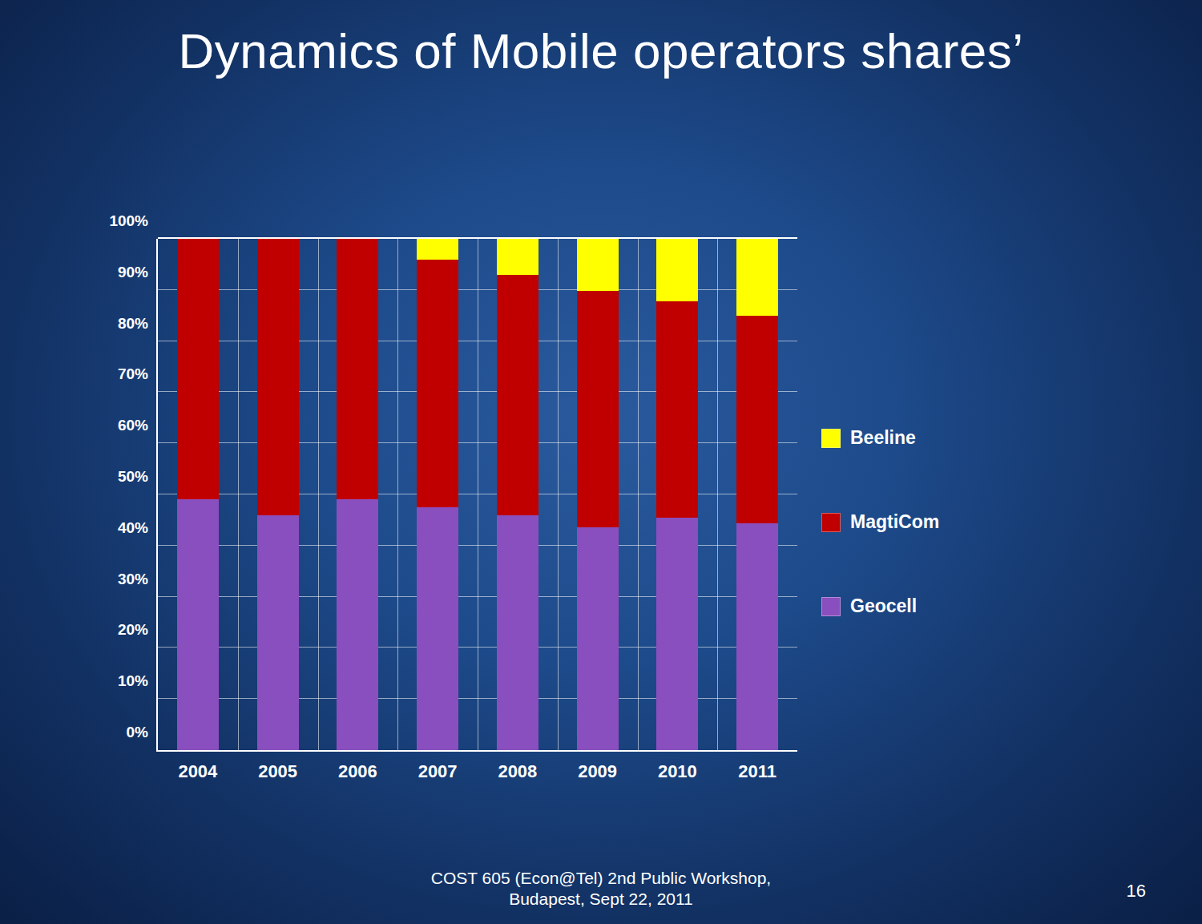Dynamics of Mobile operators shares’
100%
90%
80%
70%
60%
50%
40%
30%
20%
10%
0%
2004
2005
2006
2007
2008
2009
2010
2011
Beeline
MagtiCom
Geocell
COST 605 (Econ@Tel) 2nd Public Workshop,
Budapest, Sept 22, 2011
16